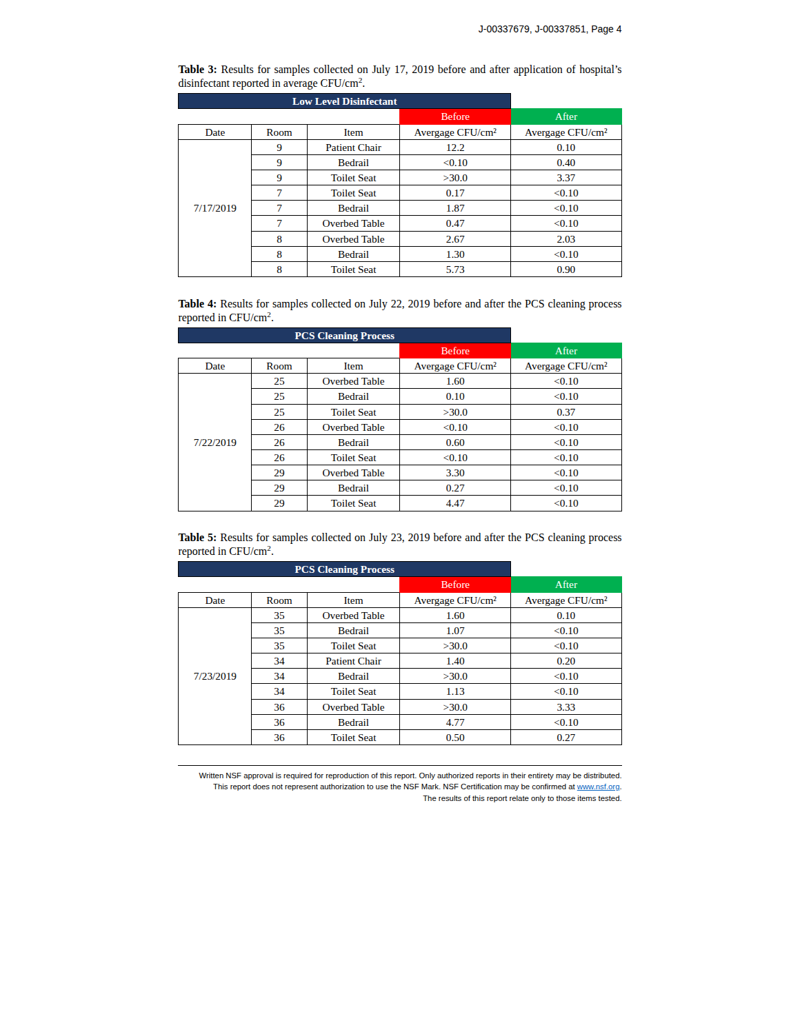J-00337679, J-00337851, Page 4
Table 3: Results for samples collected on July 17, 2019 before and after application of hospital’s disinfectant reported in average CFU/cm2.
| Low Level Disinfectant | |
| | | | Before | After |
| Date | Room | Item | Avergage CFU/cm² | Avergage CFU/cm² |
| 7/17/2019 | 9 | Patient Chair | 12.2 | 0.10 |
| 9 | Bedrail | <0.10 | 0.40 |
| 9 | Toilet Seat | >30.0 | 3.37 |
| 7 | Toilet Seat | 0.17 | <0.10 |
| 7 | Bedrail | 1.87 | <0.10 |
| 7 | Overbed Table | 0.47 | <0.10 |
| 8 | Overbed Table | 2.67 | 2.03 |
| 8 | Bedrail | 1.30 | <0.10 |
| 8 | Toilet Seat | 5.73 | 0.90 |
Table 4: Results for samples collected on July 22, 2019 before and after the PCS cleaning process reported in CFU/cm2.
| PCS Cleaning Process | |
| | | | Before | After |
| Date | Room | Item | Avergage CFU/cm² | Avergage CFU/cm² |
| 7/22/2019 | 25 | Overbed Table | 1.60 | <0.10 |
| 25 | Bedrail | 0.10 | <0.10 |
| 25 | Toilet Seat | >30.0 | 0.37 |
| 26 | Overbed Table | <0.10 | <0.10 |
| 26 | Bedrail | 0.60 | <0.10 |
| 26 | Toilet Seat | <0.10 | <0.10 |
| 29 | Overbed Table | 3.30 | <0.10 |
| 29 | Bedrail | 0.27 | <0.10 |
| 29 | Toilet Seat | 4.47 | <0.10 |
Table 5: Results for samples collected on July 23, 2019 before and after the PCS cleaning process reported in CFU/cm2.
| PCS Cleaning Process | |
| | | | Before | After |
| Date | Room | Item | Avergage CFU/cm² | Avergage CFU/cm² |
| 7/23/2019 | 35 | Overbed Table | 1.60 | 0.10 |
| 35 | Bedrail | 1.07 | <0.10 |
| 35 | Toilet Seat | >30.0 | <0.10 |
| 34 | Patient Chair | 1.40 | 0.20 |
| 34 | Bedrail | >30.0 | <0.10 |
| 34 | Toilet Seat | 1.13 | <0.10 |
| 36 | Overbed Table | >30.0 | 3.33 |
| 36 | Bedrail | 4.77 | <0.10 |
| 36 | Toilet Seat | 0.50 | 0.27 |
Written NSF approval is required for reproduction of this report. Only authorized reports in their entirety may be distributed.
This report does not represent authorization to use the NSF Mark. NSF Certification may be confirmed at www.nsf.org.
The results of this report relate only to those items tested.